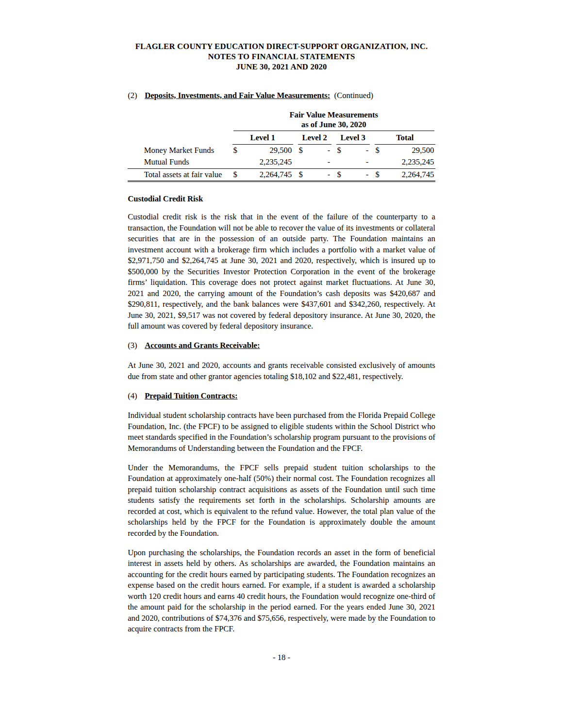FLAGLER COUNTY EDUCATION DIRECT-SUPPORT ORGANIZATION, INC.
NOTES TO FINANCIAL STATEMENTS
JUNE 30, 2021 AND 2020
(2) Deposits, Investments, and Fair Value Measurements: (Continued)
| | Fair Value Measurements as of June 30, 2020 |
| | Level 1 | | Level 2 | | Level 3 | | Total |
| Money Market Funds | $ | 29,500 | | $ | - | | $ | - | | $ | 29,500 |
| Mutual Funds | | 2,235,245 | | | - | | | - | | | 2,235,245 |
| Total assets at fair value | $ | 2,264,745 | | $ | - | | $ | - | | $ | 2,264,745 |
Custodial Credit Risk
Custodial credit risk is the risk that in the event of the failure of the counterparty to a transaction, the Foundation will not be able to recover the value of its investments or collateral securities that are in the possession of an outside party. The Foundation maintains an investment account with a brokerage firm which includes a portfolio with a market value of $2,971,750 and $2,264,745 at June 30, 2021 and 2020, respectively, which is insured up to $500,000 by the Securities Investor Protection Corporation in the event of the brokerage firms’ liquidation. This coverage does not protect against market fluctuations. At June 30, 2021 and 2020, the carrying amount of the Foundation’s cash deposits was $420,687 and $290,811, respectively, and the bank balances were $437,601 and $342,260, respectively. At June 30, 2021, $9,517 was not covered by federal depository insurance. At June 30, 2020, the full amount was covered by federal depository insurance.
(3) Accounts and Grants Receivable:
At June 30, 2021 and 2020, accounts and grants receivable consisted exclusively of amounts due from state and other grantor agencies totaling $18,102 and $22,481, respectively.
(4) Prepaid Tuition Contracts:
Individual student scholarship contracts have been purchased from the Florida Prepaid College Foundation, Inc. (the FPCF) to be assigned to eligible students within the School District who meet standards specified in the Foundation’s scholarship program pursuant to the provisions of Memorandums of Understanding between the Foundation and the FPCF.
Under the Memorandums, the FPCF sells prepaid student tuition scholarships to the Foundation at approximately one-half (50%) their normal cost. The Foundation recognizes all prepaid tuition scholarship contract acquisitions as assets of the Foundation until such time students satisfy the requirements set forth in the scholarships. Scholarship amounts are recorded at cost, which is equivalent to the refund value. However, the total plan value of the scholarships held by the FPCF for the Foundation is approximately double the amount recorded by the Foundation.
Upon purchasing the scholarships, the Foundation records an asset in the form of beneficial interest in assets held by others. As scholarships are awarded, the Foundation maintains an accounting for the credit hours earned by participating students. The Foundation recognizes an expense based on the credit hours earned. For example, if a student is awarded a scholarship worth 120 credit hours and earns 40 credit hours, the Foundation would recognize one-third of the amount paid for the scholarship in the period earned. For the years ended June 30, 2021 and 2020, contributions of $74,376 and $75,656, respectively, were made by the Foundation to acquire contracts from the FPCF.
- 18 -